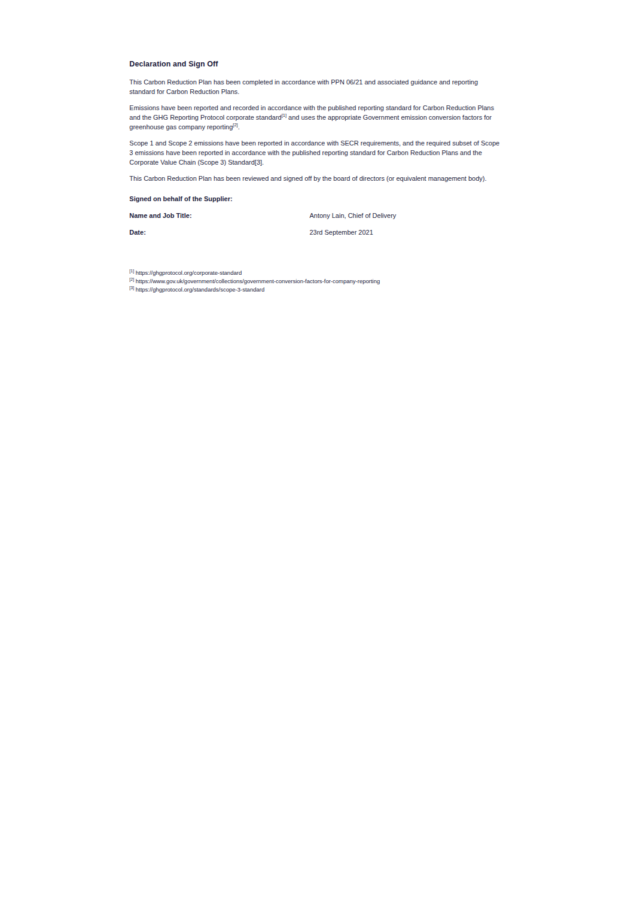Declaration and Sign Off
This Carbon Reduction Plan has been completed in accordance with PPN 06/21 and associated guidance and reporting standard for Carbon Reduction Plans.
Emissions have been reported and recorded in accordance with the published reporting standard for Carbon Reduction Plans and the GHG Reporting Protocol corporate standard[1] and uses the appropriate Government emission conversion factors for greenhouse gas company reporting[2].
Scope 1 and Scope 2 emissions have been reported in accordance with SECR requirements, and the required subset of Scope 3 emissions have been reported in accordance with the published reporting standard for Carbon Reduction Plans and the Corporate Value Chain (Scope 3) Standard[3].
This Carbon Reduction Plan has been reviewed and signed off by the board of directors (or equivalent management body).
Signed on behalf of the Supplier:
| Name and Job Title: | Antony Lain, Chief of Delivery |
| Date: | 23rd September 2021 |
[1] https://ghgprotocol.org/corporate-standard
[2] https://www.gov.uk/government/collections/government-conversion-factors-for-company-reporting
[3] https://ghgprotocol.org/standards/scope-3-standard